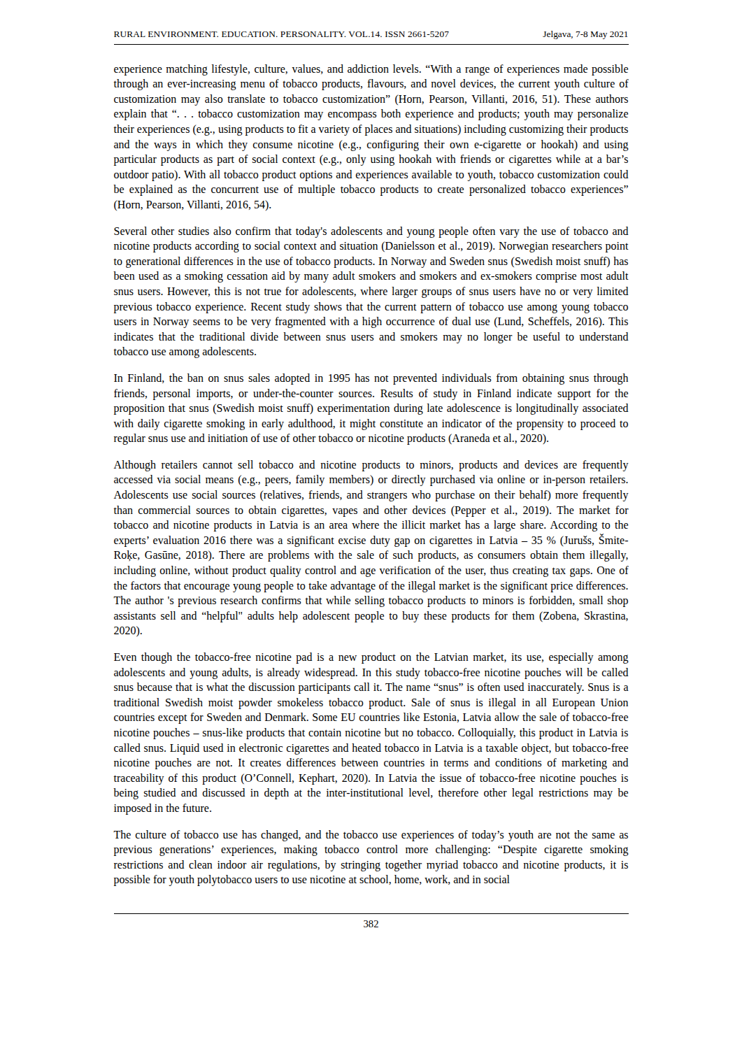Rural Environment. Education. Personality. Vol.14. ISSN 2661-5207 Jelgava, 7-8 May 2021
experience matching lifestyle, culture, values, and addiction levels. “With a range of experiences made possible through an ever-increasing menu of tobacco products, flavours, and novel devices, the current youth culture of customization may also translate to tobacco customization” (Horn, Pearson, Villanti, 2016, 51). These authors explain that “. . . tobacco customization may encompass both experience and products; youth may personalize their experiences (e.g., using products to fit a variety of places and situations) including customizing their products and the ways in which they consume nicotine (e.g., configuring their own e-cigarette or hookah) and using particular products as part of social context (e.g., only using hookah with friends or cigarettes while at a bar’s outdoor patio). With all tobacco product options and experiences available to youth, tobacco customization could be explained as the concurrent use of multiple tobacco products to create personalized tobacco experiences” (Horn, Pearson, Villanti, 2016, 54).
Several other studies also confirm that today's adolescents and young people often vary the use of tobacco and nicotine products according to social context and situation (Danielsson et al., 2019). Norwegian researchers point to generational differences in the use of tobacco products. In Norway and Sweden snus (Swedish moist snuff) has been used as a smoking cessation aid by many adult smokers and smokers and ex-smokers comprise most adult snus users. However, this is not true for adolescents, where larger groups of snus users have no or very limited previous tobacco experience. Recent study shows that the current pattern of tobacco use among young tobacco users in Norway seems to be very fragmented with a high occurrence of dual use (Lund, Scheffels, 2016). This indicates that the traditional divide between snus users and smokers may no longer be useful to understand tobacco use among adolescents.
In Finland, the ban on snus sales adopted in 1995 has not prevented individuals from obtaining snus through friends, personal imports, or under-the-counter sources. Results of study in Finland indicate support for the proposition that snus (Swedish moist snuff) experimentation during late adolescence is longitudinally associated with daily cigarette smoking in early adulthood, it might constitute an indicator of the propensity to proceed to regular snus use and initiation of use of other tobacco or nicotine products (Araneda et al., 2020).
Although retailers cannot sell tobacco and nicotine products to minors, products and devices are frequently accessed via social means (e.g., peers, family members) or directly purchased via online or in-person retailers. Adolescents use social sources (relatives, friends, and strangers who purchase on their behalf) more frequently than commercial sources to obtain cigarettes, vapes and other devices (Pepper et al., 2019). The market for tobacco and nicotine products in Latvia is an area where the illicit market has a large share. According to the experts’ evaluation 2016 there was a significant excise duty gap on cigarettes in Latvia – 35 % (Jurušs, Šmite-Roķe, Gasūne, 2018). There are problems with the sale of such products, as consumers obtain them illegally, including online, without product quality control and age verification of the user, thus creating tax gaps. One of the factors that encourage young people to take advantage of the illegal market is the significant price differences. The author 's previous research confirms that while selling tobacco products to minors is forbidden, small shop assistants sell and “helpful" adults help adolescent people to buy these products for them (Zobena, Skrastina, 2020).
Even though the tobacco-free nicotine pad is a new product on the Latvian market, its use, especially among adolescents and young adults, is already widespread. In this study tobacco-free nicotine pouches will be called snus because that is what the discussion participants call it. The name “snus” is often used inaccurately. Snus is a traditional Swedish moist powder smokeless tobacco product. Sale of snus is illegal in all European Union countries except for Sweden and Denmark. Some EU countries like Estonia, Latvia allow the sale of tobacco-free nicotine pouches – snus-like products that contain nicotine but no tobacco. Colloquially, this product in Latvia is called snus. Liquid used in electronic cigarettes and heated tobacco in Latvia is a taxable object, but tobacco-free nicotine pouches are not. It creates differences between countries in terms and conditions of marketing and traceability of this product (O’Connell, Kephart, 2020). In Latvia the issue of tobacco-free nicotine pouches is being studied and discussed in depth at the inter-institutional level, therefore other legal restrictions may be imposed in the future.
The culture of tobacco use has changed, and the tobacco use experiences of today’s youth are not the same as previous generations’ experiences, making tobacco control more challenging: “Despite cigarette smoking restrictions and clean indoor air regulations, by stringing together myriad tobacco and nicotine products, it is possible for youth polytobacco users to use nicotine at school, home, work, and in social
382